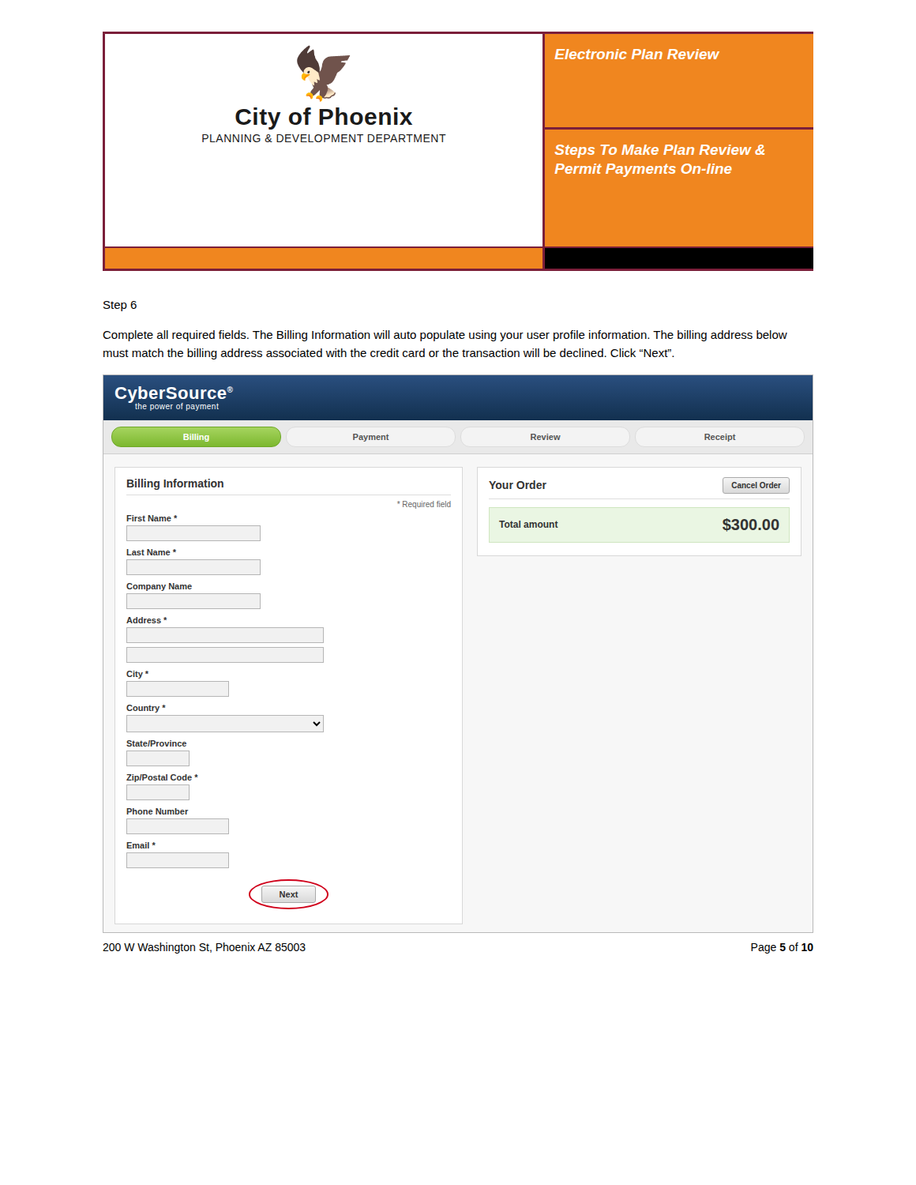🦅
City of Phoenix
PLANNING & DEVELOPMENT DEPARTMENT
Electronic Plan Review
Steps To Make Plan Review & Permit Payments On-line
Step 6
Complete all required fields. The Billing Information will auto populate using your user profile information. The billing address below must match the billing address associated with the credit card or the transaction will be declined. Click “Next”.
CyberSource®
the power of payment
Billing
Payment
Review
Receipt
Billing Information
* Required field
First Name *
Last Name *
Company Name
Address *
City *
Country *
State/Province
Zip/Postal Code *
Phone Number
Email *
Next
Your Order
Cancel Order
Total amount
$300.00
200 W Washington St, Phoenix AZ 85003
Page 5 of 10